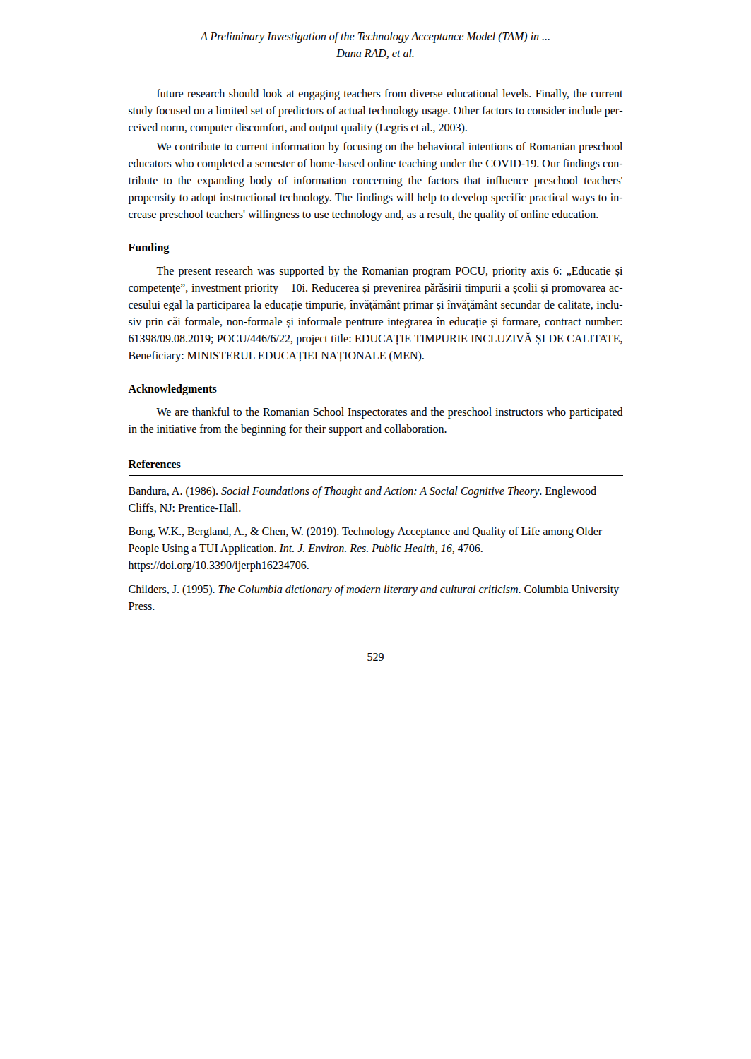A Preliminary Investigation of the Technology Acceptance Model (TAM) in ...
Dana RAD, et al.
future research should look at engaging teachers from diverse educational levels. Finally, the current study focused on a limited set of predictors of actual technology usage. Other factors to consider include perceived norm, computer discomfort, and output quality (Legris et al., 2003).
We contribute to current information by focusing on the behavioral intentions of Romanian preschool educators who completed a semester of home-based online teaching under the COVID-19. Our findings contribute to the expanding body of information concerning the factors that influence preschool teachers' propensity to adopt instructional technology. The findings will help to develop specific practical ways to increase preschool teachers' willingness to use technology and, as a result, the quality of online education.
Funding
The present research was supported by the Romanian program POCU, priority axis 6: „Educatie și competențe”, investment priority – 10i. Reducerea și prevenirea părăsirii timpurii a școlii și promovarea accesului egal la participarea la educație timpurie, învăţământ primar și învăţământ secundar de calitate, inclusiv prin căi formale, non-formale și informale pentrure integrarea în educație și formare, contract number: 61398/09.08.2019; POCU/446/6/22, project title: EDUCAȚIE TIMPURIE INCLUZIVĂ ȘI DE CALITATE, Beneficiary: MINISTERUL EDUCAȚIEI NAȚIONALE (MEN).
Acknowledgments
We are thankful to the Romanian School Inspectorates and the preschool instructors who participated in the initiative from the beginning for their support and collaboration.
References
Bandura, A. (1986). Social Foundations of Thought and Action: A Social Cognitive Theory. Englewood Cliffs, NJ: Prentice-Hall.
Bong, W.K., Bergland, A., & Chen, W. (2019). Technology Acceptance and Quality of Life among Older People Using a TUI Application. Int. J. Environ. Res. Public Health, 16, 4706. https://doi.org/10.3390/ijerph16234706.
Childers, J. (1995). The Columbia dictionary of modern literary and cultural criticism. Columbia University Press.
529